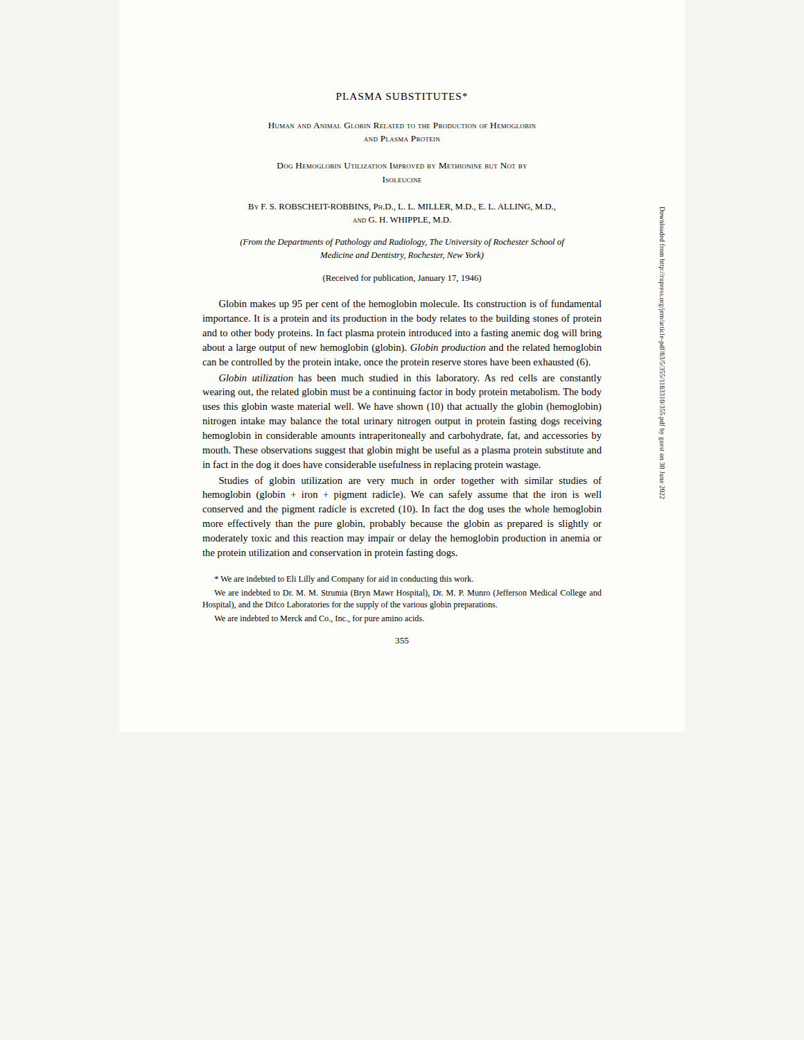Downloaded from http://rupress.org/jem/article-pdf/83/5/355/1183310/355.pdf by guest on 30 June 2022
PLASMA SUBSTITUTES*
Human and Animal Globin Related to the Production of Hemoglobin
and Plasma Protein
Dog Hemoglobin Utilization Improved by Methionine but Not by
Isoleucine
By F. S. ROBSCHEIT-ROBBINS, Ph.D., L. L. MILLER, M.D., E. L. ALLING, M.D.,
and G. H. WHIPPLE, M.D.
(From the Departments of Pathology and Radiology, The University of Rochester School of
Medicine and Dentistry, Rochester, New York)
(Received for publication, January 17, 1946)
Globin makes up 95 per cent of the hemoglobin molecule. Its construction is of fundamental importance. It is a protein and its production in the body relates to the building stones of protein and to other body proteins. In fact plasma protein introduced into a fasting anemic dog will bring about a large output of new hemoglobin (globin). Globin production and the related hemoglobin can be controlled by the protein intake, once the protein reserve stores have been exhausted (6).
Globin utilization has been much studied in this laboratory. As red cells are constantly wearing out, the related globin must be a continuing factor in body protein metabolism. The body uses this globin waste material well. We have shown (10) that actually the globin (hemoglobin) nitrogen intake may balance the total urinary nitrogen output in protein fasting dogs receiving hemoglobin in considerable amounts intraperitoneally and carbohydrate, fat, and accessories by mouth. These observations suggest that globin might be useful as a plasma protein substitute and in fact in the dog it does have considerable usefulness in replacing protein wastage.
Studies of globin utilization are very much in order together with similar studies of hemoglobin (globin + iron + pigment radicle). We can safely assume that the iron is well conserved and the pigment radicle is excreted (10). In fact the dog uses the whole hemoglobin more effectively than the pure globin, probably because the globin as prepared is slightly or moderately toxic and this reaction may impair or delay the hemoglobin production in anemia or the protein utilization and conservation in protein fasting dogs.
* We are indebted to Eli Lilly and Company for aid in conducting this work.
We are indebted to Dr. M. M. Strumia (Bryn Mawr Hospital), Dr. M. P. Munro (Jefferson Medical College and Hospital), and the Difco Laboratories for the supply of the various globin preparations.
We are indebted to Merck and Co., Inc., for pure amino acids.
355